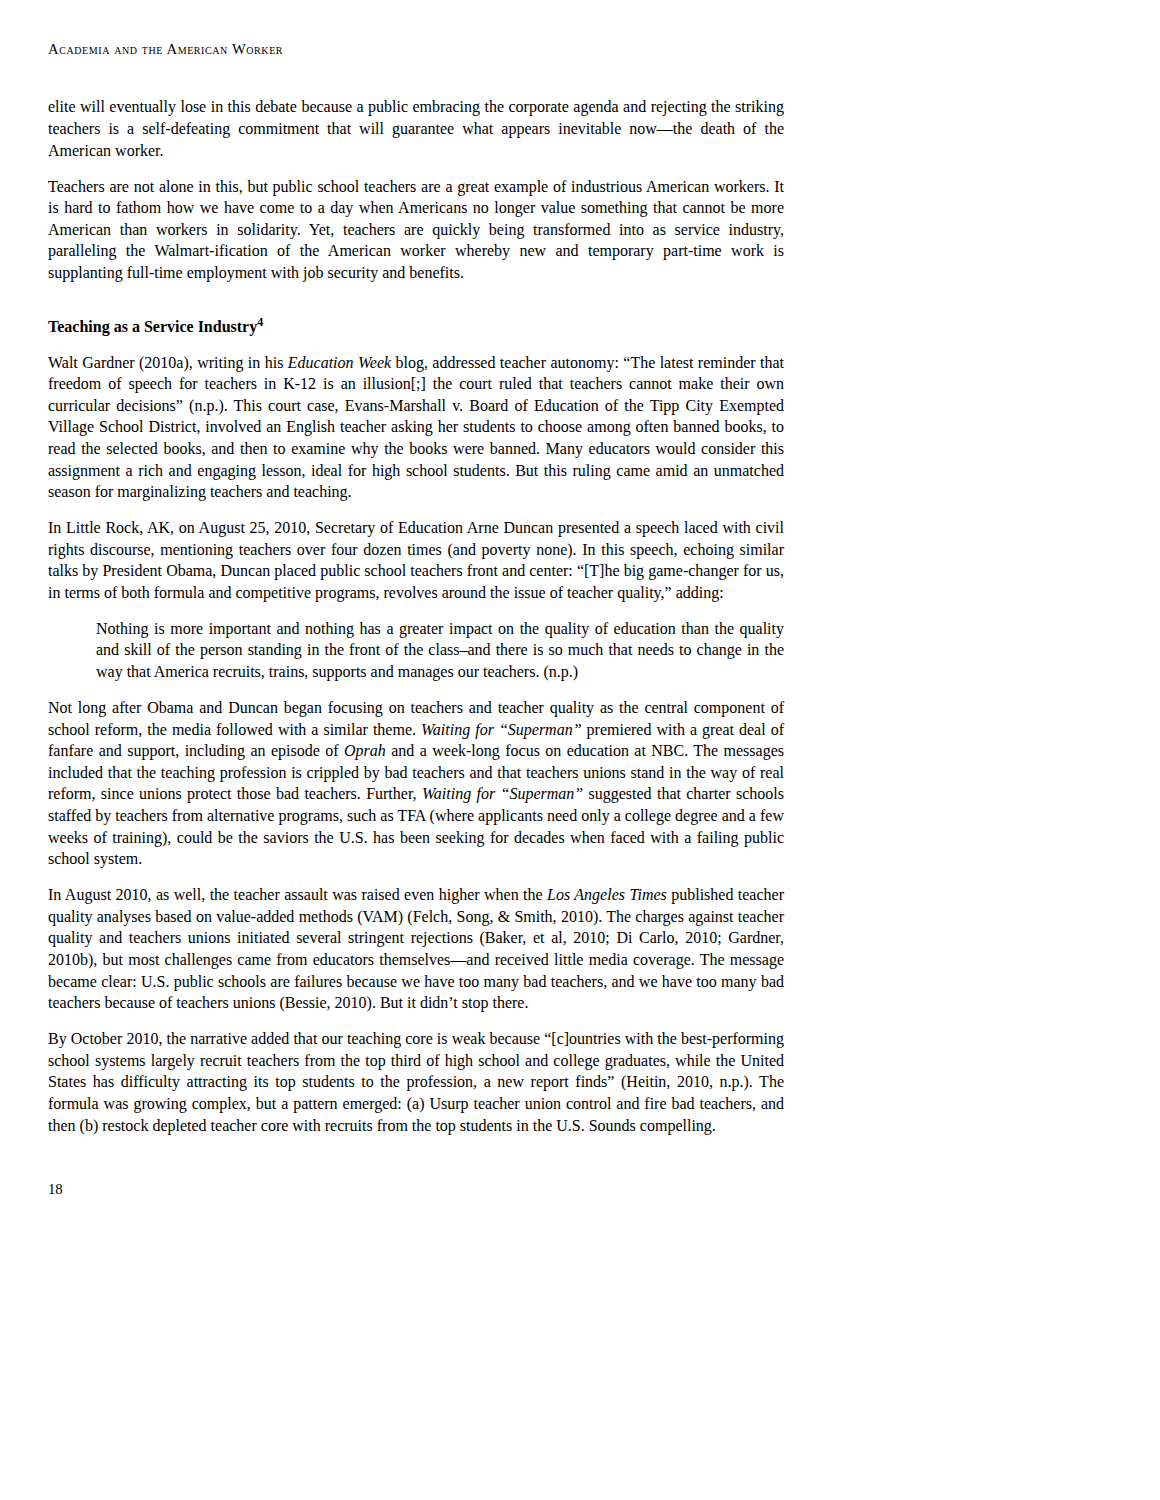Academia and the American Worker
elite will eventually lose in this debate because a public embracing the corporate agenda and rejecting the striking teachers is a self-defeating commitment that will guarantee what appears inevitable now—the death of the American worker.
Teachers are not alone in this, but public school teachers are a great example of industrious American workers. It is hard to fathom how we have come to a day when Americans no longer value something that cannot be more American than workers in solidarity. Yet, teachers are quickly being transformed into as service industry, paralleling the Walmart-ification of the American worker whereby new and temporary part-time work is supplanting full-time employment with job security and benefits.
Teaching as a Service Industry4
Walt Gardner (2010a), writing in his Education Week blog, addressed teacher autonomy: “The latest reminder that freedom of speech for teachers in K-12 is an illusion[;] the court ruled that teachers cannot make their own curricular decisions” (n.p.). This court case, Evans-Marshall v. Board of Education of the Tipp City Exempted Village School District, involved an English teacher asking her students to choose among often banned books, to read the selected books, and then to examine why the books were banned. Many educators would consider this assignment a rich and engaging lesson, ideal for high school students. But this ruling came amid an unmatched season for marginalizing teachers and teaching.
In Little Rock, AK, on August 25, 2010, Secretary of Education Arne Duncan presented a speech laced with civil rights discourse, mentioning teachers over four dozen times (and poverty none). In this speech, echoing similar talks by President Obama, Duncan placed public school teachers front and center: “[T]he big game-changer for us, in terms of both formula and competitive programs, revolves around the issue of teacher quality,” adding:
Nothing is more important and nothing has a greater impact on the quality of education than the quality and skill of the person standing in the front of the class–and there is so much that needs to change in the way that America recruits, trains, supports and manages our teachers. (n.p.)
Not long after Obama and Duncan began focusing on teachers and teacher quality as the central component of school reform, the media followed with a similar theme. Waiting for “Superman” premiered with a great deal of fanfare and support, including an episode of Oprah and a week-long focus on education at NBC. The messages included that the teaching profession is crippled by bad teachers and that teachers unions stand in the way of real reform, since unions protect those bad teachers. Further, Waiting for “Superman” suggested that charter schools staffed by teachers from alternative programs, such as TFA (where applicants need only a college degree and a few weeks of training), could be the saviors the U.S. has been seeking for decades when faced with a failing public school system.
In August 2010, as well, the teacher assault was raised even higher when the Los Angeles Times published teacher quality analyses based on value-added methods (VAM) (Felch, Song, & Smith, 2010). The charges against teacher quality and teachers unions initiated several stringent rejections (Baker, et al, 2010; Di Carlo, 2010; Gardner, 2010b), but most challenges came from educators themselves—and received little media coverage. The message became clear: U.S. public schools are failures because we have too many bad teachers, and we have too many bad teachers because of teachers unions (Bessie, 2010). But it didn’t stop there.
By October 2010, the narrative added that our teaching core is weak because “[c]ountries with the best-performing school systems largely recruit teachers from the top third of high school and college graduates, while the United States has difficulty attracting its top students to the profession, a new report finds” (Heitin, 2010, n.p.). The formula was growing complex, but a pattern emerged: (a) Usurp teacher union control and fire bad teachers, and then (b) restock depleted teacher core with recruits from the top students in the U.S. Sounds compelling.
18